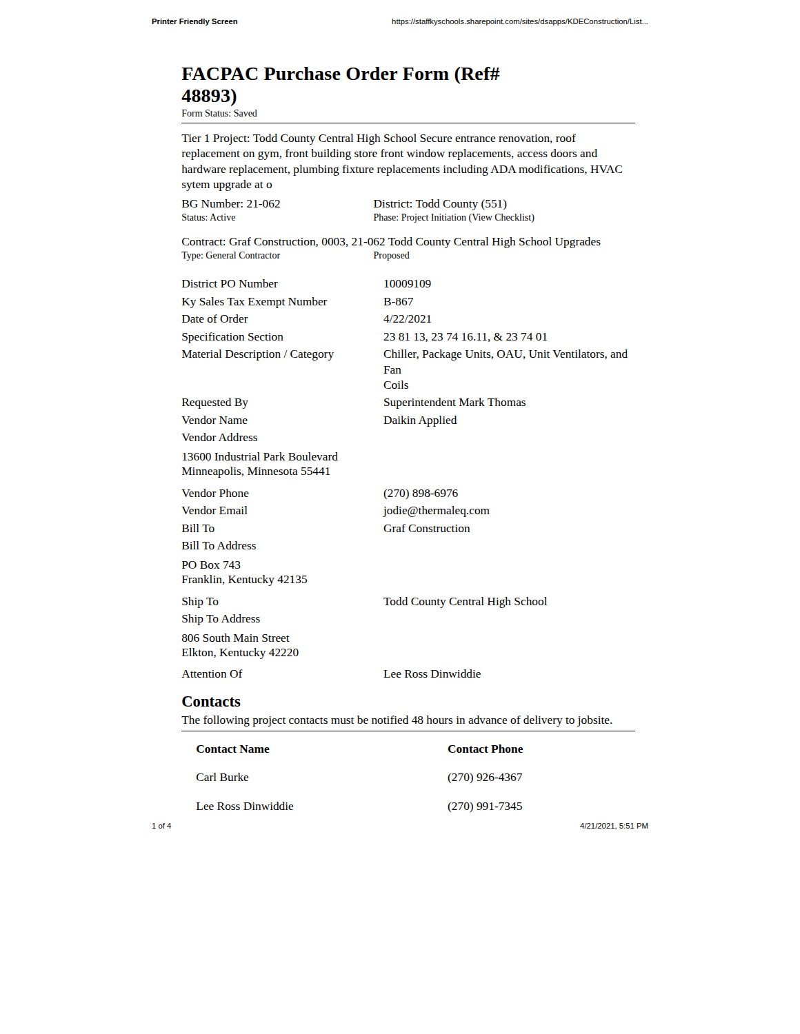Printer Friendly Screen
https://staffkyschools.sharepoint.com/sites/dsapps/KDEConstruction/List...
FACPAC Purchase Order Form (Ref#
48893)
Form Status: Saved
Tier 1 Project: Todd County Central High School Secure entrance renovation, roof replacement on gym, front building store front window replacements, access doors and hardware replacement, plumbing fixture replacements including ADA modifications, HVAC sytem upgrade at o
BG Number: 21-062
District: Todd County (551)
Status: Active
Phase: Project Initiation (View Checklist)
Contract: Graf Construction, 0003, 21-062 Todd County Central High School Upgrades
Type: General Contractor
Proposed
| District PO Number | 10009109 |
| Ky Sales Tax Exempt Number | B-867 |
| Date of Order | 4/22/2021 |
| Specification Section | 23 81 13, 23 74 16.11, & 23 74 01 |
| Material Description / Category | Chiller, Package Units, OAU, Unit Ventilators, and Fan Coils |
| Requested By | Superintendent Mark Thomas |
| Vendor Name | Daikin Applied |
| Vendor Address | |
13600 Industrial Park Boulevard
Minneapolis, Minnesota 55441
| Vendor Phone | (270) 898-6976 |
| Vendor Email | jodie@thermaleq.com |
| Bill To | Graf Construction |
| Bill To Address | |
PO Box 743
Franklin, Kentucky 42135
| Ship To | Todd County Central High School |
| Ship To Address | |
806 South Main Street
Elkton, Kentucky 42220
| Attention Of | Lee Ross Dinwiddie |
Contacts
The following project contacts must be notified 48 hours in advance of delivery to jobsite.
| Contact Name | Contact Phone |
| --- | --- |
| Carl Burke | (270) 926-4367 |
| Lee Ross Dinwiddie | (270) 991-7345 |
1 of 4
4/21/2021, 5:51 PM